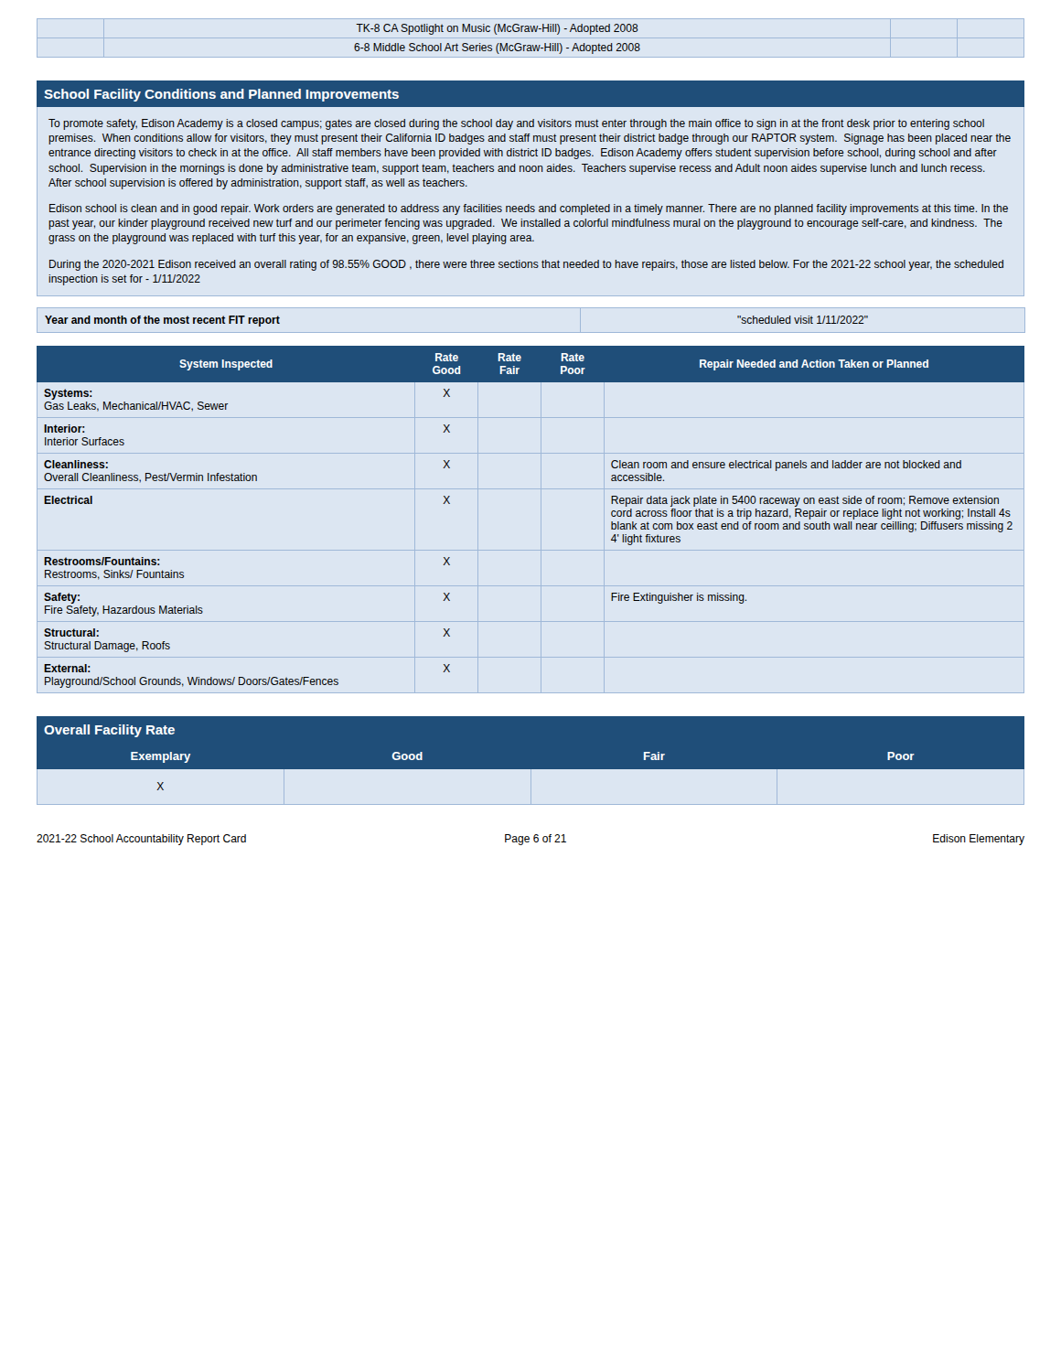| | TK-8 CA Spotlight on Music (McGraw-Hill) - Adopted 2008 | | |
| | 6-8 Middle School Art Series (McGraw-Hill) - Adopted 2008 | | |
School Facility Conditions and Planned Improvements
To promote safety, Edison Academy is a closed campus; gates are closed during the school day and visitors must enter through the main office to sign in at the front desk prior to entering school premises. When conditions allow for visitors, they must present their California ID badges and staff must present their district badge through our RAPTOR system. Signage has been placed near the entrance directing visitors to check in at the office. All staff members have been provided with district ID badges. Edison Academy offers student supervision before school, during school and after school. Supervision in the mornings is done by administrative team, support team, teachers and noon aides. Teachers supervise recess and Adult noon aides supervise lunch and lunch recess. After school supervision is offered by administration, support staff, as well as teachers.
Edison school is clean and in good repair. Work orders are generated to address any facilities needs and completed in a timely manner. There are no planned facility improvements at this time. In the past year, our kinder playground received new turf and our perimeter fencing was upgraded. We installed a colorful mindfulness mural on the playground to encourage self-care, and kindness. The grass on the playground was replaced with turf this year, for an expansive, green, level playing area.
During the 2020-2021 Edison received an overall rating of 98.55% GOOD , there were three sections that needed to have repairs, those are listed below. For the 2021-22 school year, the scheduled inspection is set for - 1/11/2022
Year and month of the most recent FIT report
"scheduled visit 1/11/2022"
| System Inspected | Rate Good | Rate Fair | Rate Poor | Repair Needed and Action Taken or Planned |
| --- | --- | --- | --- | --- |
| Systems: Gas Leaks, Mechanical/HVAC, Sewer | X | | | |
| Interior: Interior Surfaces | X | | | |
| Cleanliness: Overall Cleanliness, Pest/Vermin Infestation | X | | | Clean room and ensure electrical panels and ladder are not blocked and accessible. |
| Electrical | X | | | Repair data jack plate in 5400 raceway on east side of room; Remove extension cord across floor that is a trip hazard, Repair or replace light not working; Install 4s blank at com box east end of room and south wall near ceilling; Diffusers missing 2 4' light fixtures |
| Restrooms/Fountains: Restrooms, Sinks/ Fountains | X | | | |
| Safety: Fire Safety, Hazardous Materials | X | | | Fire Extinguisher is missing. |
| Structural: Structural Damage, Roofs | X | | | |
| External: Playground/School Grounds, Windows/ Doors/Gates/Fences | X | | | |
Overall Facility Rate
| Exemplary | Good | Fair | Poor |
| --- | --- | --- | --- |
| X | | | |
2021-22 School Accountability Report Card
Page 6 of 21
Edison Elementary